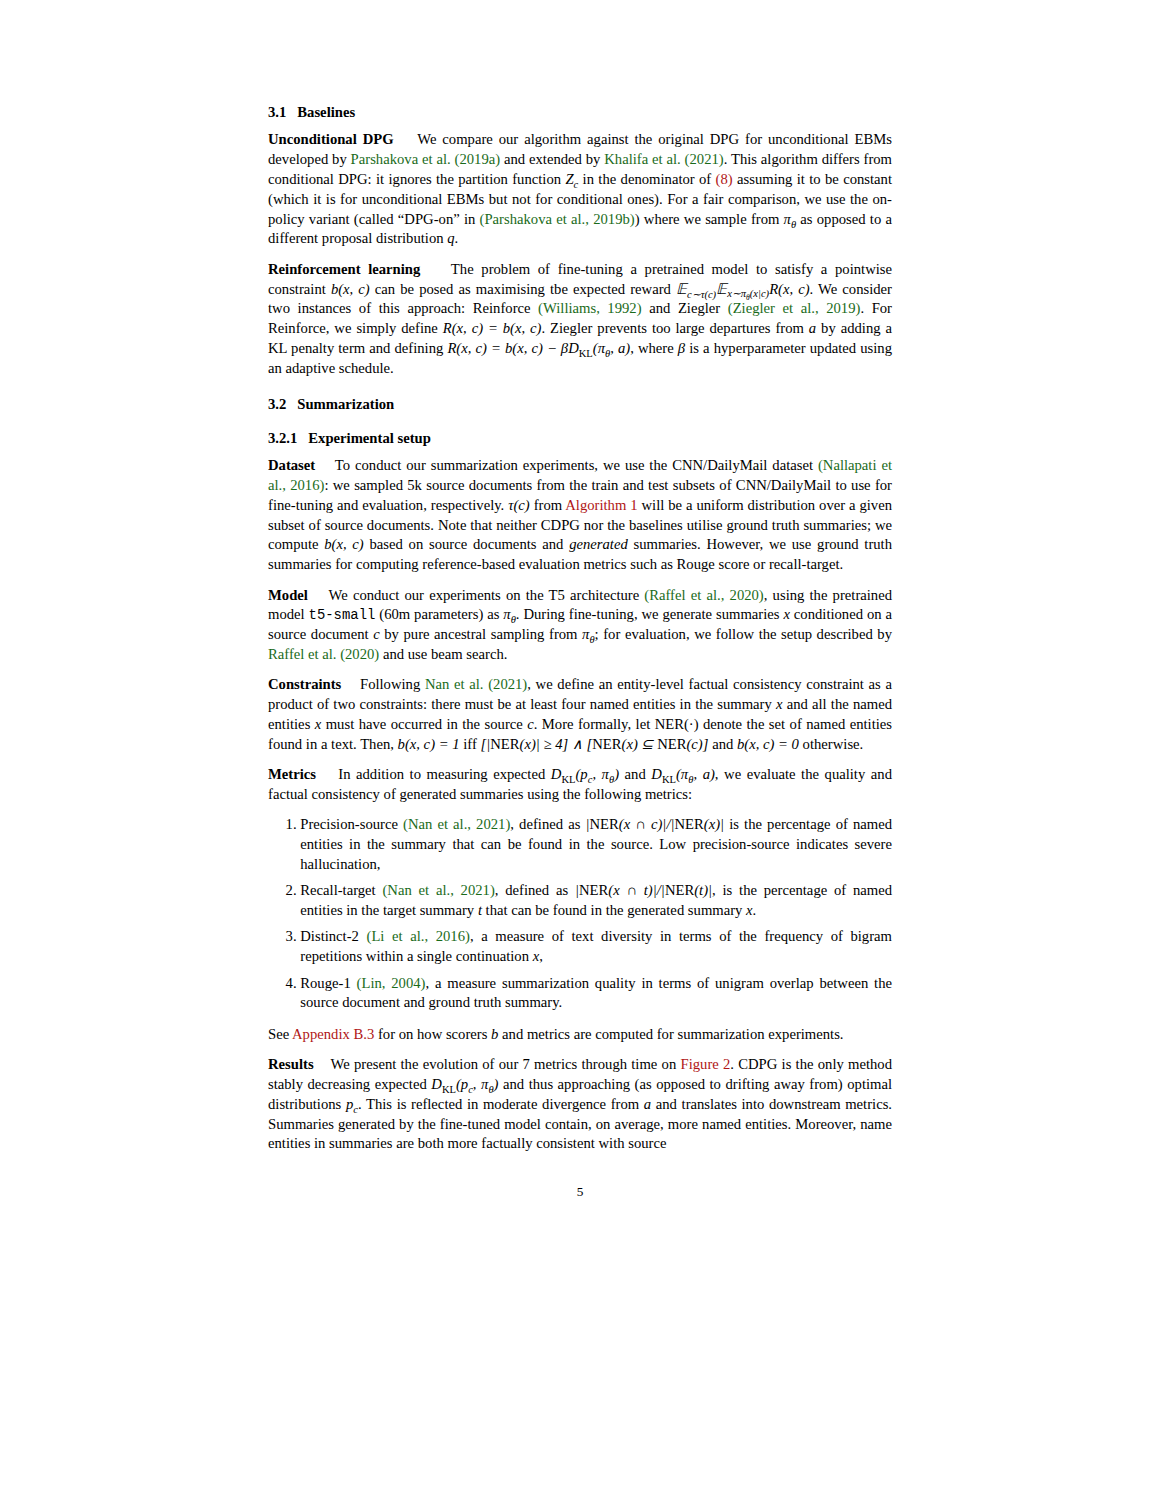3.1 Baselines
Unconditional DPG We compare our algorithm against the original DPG for unconditional EBMs developed by Parshakova et al. (2019a) and extended by Khalifa et al. (2021). This algorithm differs from conditional DPG: it ignores the partition function Zc in the denominator of (8) assuming it to be constant (which it is for unconditional EBMs but not for conditional ones). For a fair comparison, we use the on-policy variant (called “DPG-on” in (Parshakova et al., 2019b)) where we sample from πθ as opposed to a different proposal distribution q.
Reinforcement learning The problem of fine-tuning a pretrained model to satisfy a pointwise constraint b(x, c) can be posed as maximising tbe expected reward 𝔼c∼τ(c)𝔼x∼πθ(x|c)R(x, c). We consider two instances of this approach: Reinforce (Williams, 1992) and Ziegler (Ziegler et al., 2019). For Reinforce, we simply define R(x, c) = b(x, c). Ziegler prevents too large departures from a by adding a KL penalty term and defining R(x, c) = b(x, c) − βDKL(πθ, a), where β is a hyperparameter updated using an adaptive schedule.
3.2 Summarization
3.2.1 Experimental setup
Dataset To conduct our summarization experiments, we use the CNN/DailyMail dataset (Nallapati et al., 2016): we sampled 5k source documents from the train and test subsets of CNN/DailyMail to use for fine-tuning and evaluation, respectively. τ(c) from Algorithm 1 will be a uniform distribution over a given subset of source documents. Note that neither CDPG nor the baselines utilise ground truth summaries; we compute b(x, c) based on source documents and generated summaries. However, we use ground truth summaries for computing reference-based evaluation metrics such as Rouge score or recall-target.
Model We conduct our experiments on the T5 architecture (Raffel et al., 2020), using the pretrained model t5-small (60m parameters) as πθ. During fine-tuning, we generate summaries x conditioned on a source document c by pure ancestral sampling from πθ; for evaluation, we follow the setup described by Raffel et al. (2020) and use beam search.
Constraints Following Nan et al. (2021), we define an entity-level factual consistency constraint as a product of two constraints: there must be at least four named entities in the summary x and all the named entities x must have occurred in the source c. More formally, let NER(·) denote the set of named entities found in a text. Then, b(x, c) = 1 iff [|NER(x)| ≥ 4] ∧ [NER(x) ⊆ NER(c)] and b(x, c) = 0 otherwise.
Metrics In addition to measuring expected DKL(pc, πθ) and DKL(πθ, a), we evaluate the quality and factual consistency of generated summaries using the following metrics:
Precision-source (Nan et al., 2021), defined as |NER(x ∩ c)|/|NER(x)| is the percentage of named entities in the summary that can be found in the source. Low precision-source indicates severe hallucination,
Recall-target (Nan et al., 2021), defined as |NER(x ∩ t)|/|NER(t)|, is the percentage of named entities in the target summary t that can be found in the generated summary x.
Distinct-2 (Li et al., 2016), a measure of text diversity in terms of the frequency of bigram repetitions within a single continuation x,
Rouge-1 (Lin, 2004), a measure summarization quality in terms of unigram overlap between the source document and ground truth summary.
See Appendix B.3 for on how scorers b and metrics are computed for summarization experiments.
Results We present the evolution of our 7 metrics through time on Figure 2. CDPG is the only method stably decreasing expected DKL(pc, πθ) and thus approaching (as opposed to drifting away from) optimal distributions pc. This is reflected in moderate divergence from a and translates into downstream metrics. Summaries generated by the fine-tuned model contain, on average, more named entities. Moreover, name entities in summaries are both more factually consistent with source
5